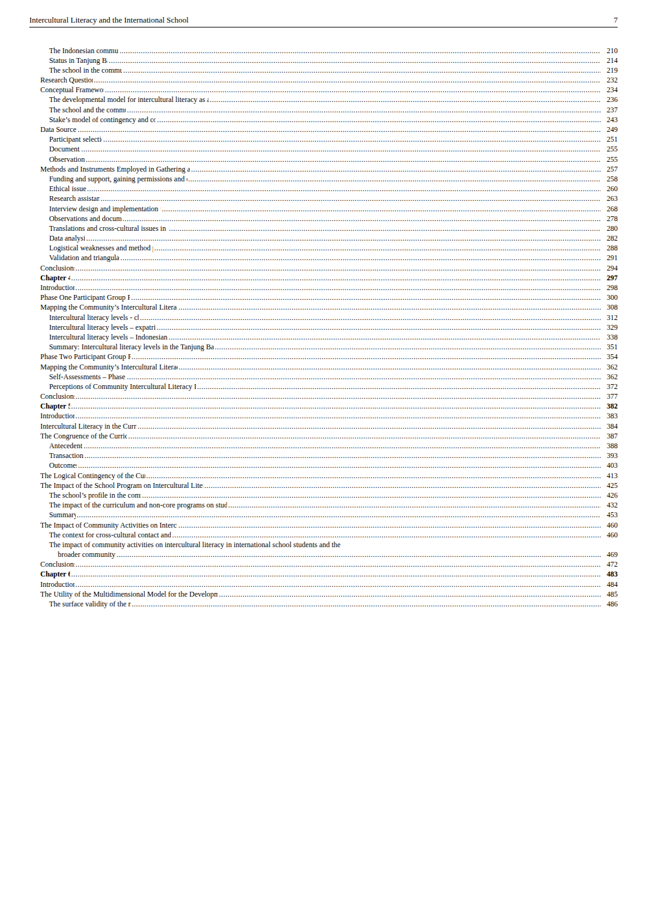Intercultural Literacy and the International School 7
The Indonesian community 210
Status in Tanjung Bara 214
The school in the community 219
Research Questions 232
Conceptual Frameworks 234
The developmental model for intercultural literacy as a conceptual framework 236
The school and the community 237
Stake’s model of contingency and congruence 243
Data Sources 249
Participant selection 251
Documents 255
Observations 255
Methods and Instruments Employed in Gathering and Analysing Data 257
Funding and support, gaining permissions and entering the field 258
Ethical issues 260
Research assistants 263
Interview design and implementation techniques 268
Observations and documents 278
Translations and cross-cultural issues in the research 280
Data analysis 282
Logistical weaknesses and method problems 288
Validation and triangulation 291
Conclusions 294
Chapter 4 297
Introduction 298
Phase One Participant Group Profile 300
Mapping the Community’s Intercultural Literacy – Phase One 308
Intercultural literacy levels - children 312
Intercultural literacy levels – expatriate adults 329
Intercultural literacy levels – Indonesian community 338
Summary: Intercultural literacy levels in the Tanjung Bara community Phase One 351
Phase Two Participant Group Profile 354
Mapping the Community’s Intercultural Literacy – Phase Two 362
Self-Assessments – Phase Two 362
Perceptions of Community Intercultural Literacy Levels – Phase Two 372
Conclusions 377
Chapter 5 382
Introduction 383
Intercultural Literacy in the Curriculum 384
The Congruence of the Curriculum 387
Antecedents 388
Transactions 393
Outcomes 403
The Logical Contingency of the Curriculum 413
The Impact of the School Program on Intercultural Literacy in the Community 425
The school’s profile in the community 426
The impact of the curriculum and non-core programs on students and the wider community 432
Summary 453
The Impact of Community Activities on Intercultural Literacy 460
The context for cross-cultural contact and engagement 460
The impact of community activities on intercultural literacy in international school students and the broader community 469
Conclusions 472
Chapter 6 483
Introduction 484
The Utility of the Multidimensional Model for the Development of Intercultural Literacy 485
The surface validity of the model 486